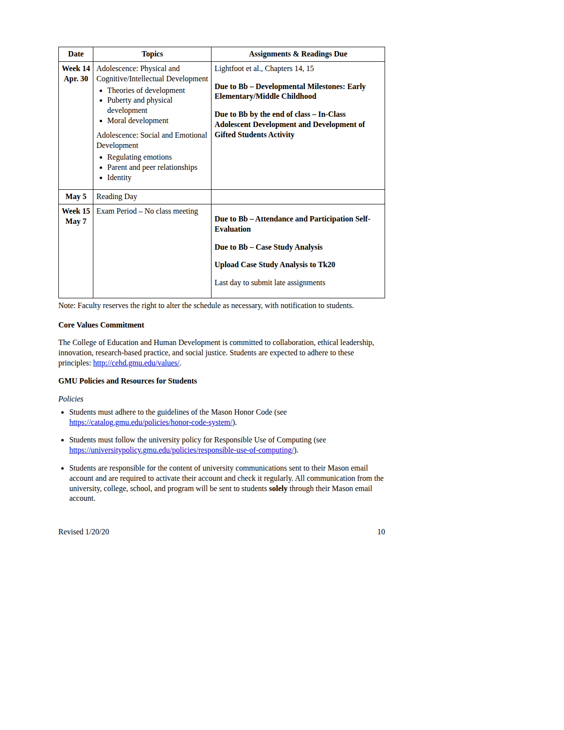| Date | Topics | Assignments & Readings Due |
| --- | --- | --- |
| Week 14 Apr. 30 | Adolescence: Physical and Cognitive/Intellectual Development Theories of development Puberty and physical development Moral development Adolescence: Social and Emotional Development Regulating emotions Parent and peer relationships Identity | Lightfoot et al., Chapters 14, 15 Due to Bb – Developmental Milestones: Early Elementary/Middle Childhood Due to Bb by the end of class – In-Class Adolescent Development and Development of Gifted Students Activity |
| May 5 | Reading Day | |
| Week 15 May 7 | Exam Period – No class meeting | Due to Bb – Attendance and Participation Self-Evaluation Due to Bb – Case Study Analysis Upload Case Study Analysis to Tk20 Last day to submit late assignments |
Note: Faculty reserves the right to alter the schedule as necessary, with notification to students.
Core Values Commitment
The College of Education and Human Development is committed to collaboration, ethical leadership, innovation, research-based practice, and social justice. Students are expected to adhere to these principles: http://cehd.gmu.edu/values/.
GMU Policies and Resources for Students
Policies
Students must adhere to the guidelines of the Mason Honor Code (see https://catalog.gmu.edu/policies/honor-code-system/).
Students must follow the university policy for Responsible Use of Computing (see https://universitypolicy.gmu.edu/policies/responsible-use-of-computing/).
Students are responsible for the content of university communications sent to their Mason email account and are required to activate their account and check it regularly. All communication from the university, college, school, and program will be sent to students solely through their Mason email account.
Revised 1/20/20 10